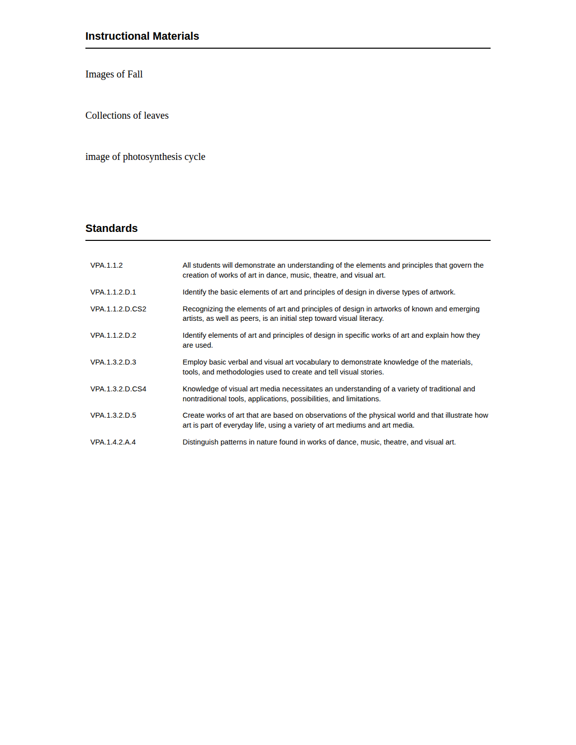Instructional Materials
Images of Fall
Collections of leaves
image of photosynthesis cycle
Standards
| VPA.1.1.2 | All students will demonstrate an understanding of the elements and principles that govern the creation of works of art in dance, music, theatre, and visual art. |
| VPA.1.1.2.D.1 | Identify the basic elements of art and principles of design in diverse types of artwork. |
| VPA.1.1.2.D.CS2 | Recognizing the elements of art and principles of design in artworks of known and emerging artists, as well as peers, is an initial step toward visual literacy. |
| VPA.1.1.2.D.2 | Identify elements of art and principles of design in specific works of art and explain how they are used. |
| VPA.1.3.2.D.3 | Employ basic verbal and visual art vocabulary to demonstrate knowledge of the materials, tools, and methodologies used to create and tell visual stories. |
| VPA.1.3.2.D.CS4 | Knowledge of visual art media necessitates an understanding of a variety of traditional and nontraditional tools, applications, possibilities, and limitations. |
| VPA.1.3.2.D.5 | Create works of art that are based on observations of the physical world and that illustrate how art is part of everyday life, using a variety of art mediums and art media. |
| VPA.1.4.2.A.4 | Distinguish patterns in nature found in works of dance, music, theatre, and visual art. |